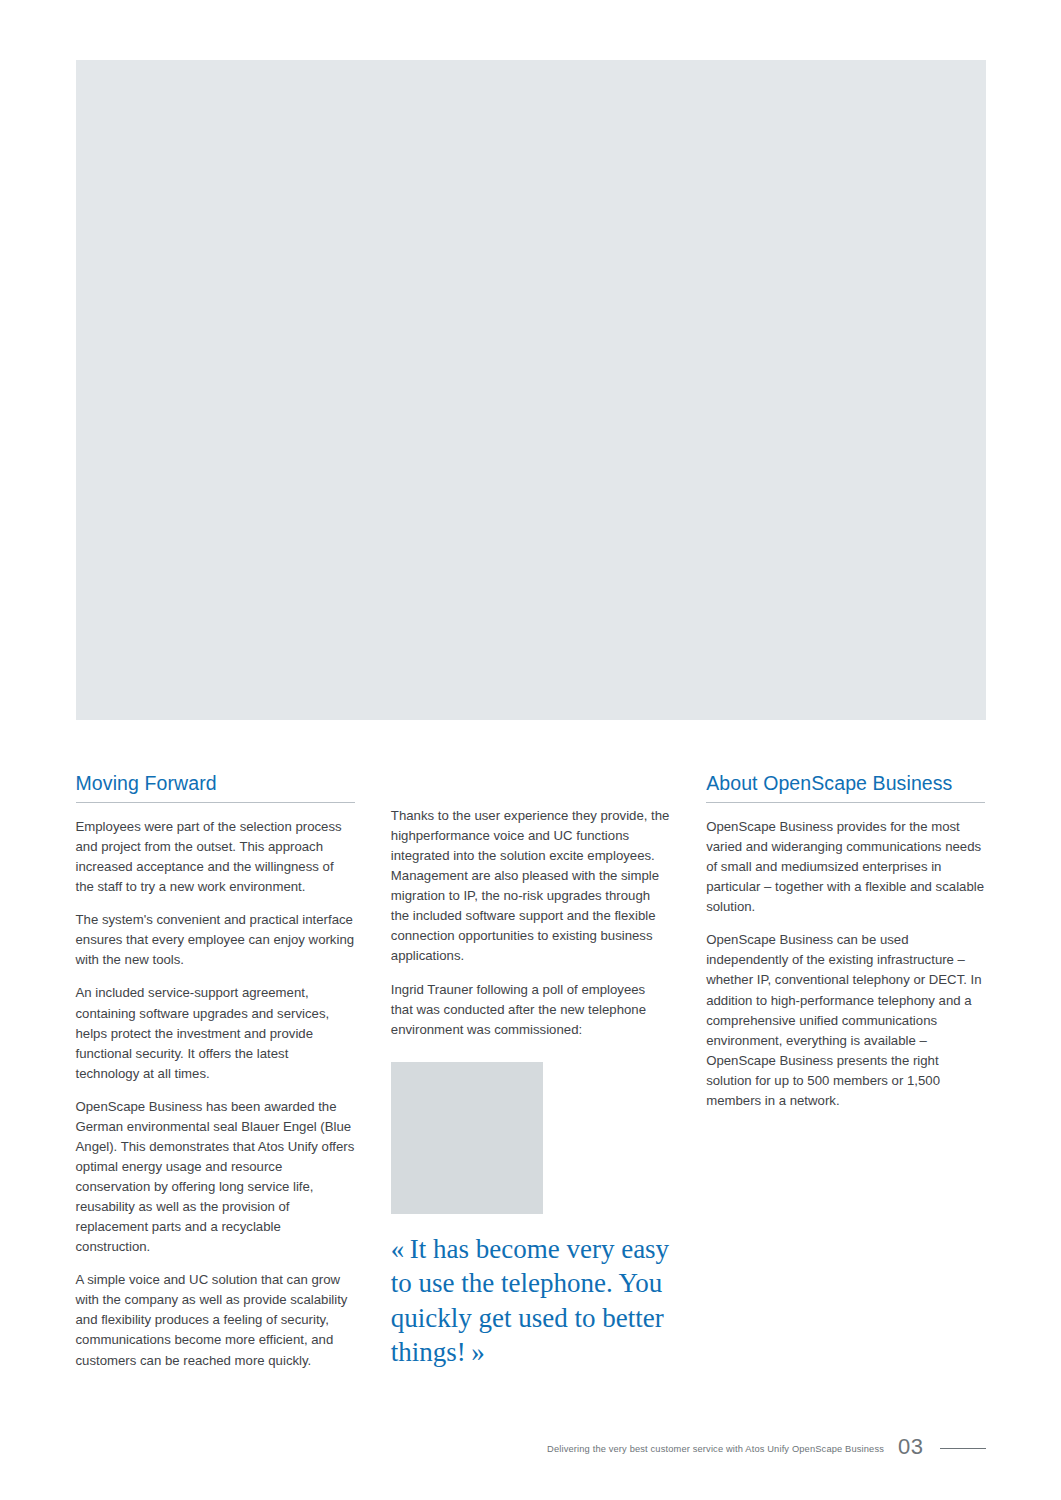Moving Forward
Employees were part of the selection process and project from the outset. This approach increased acceptance and the willingness of the staff to try a new work environment.
The system's convenient and practical interface ensures that every employee can enjoy working with the new tools.
An included service-support agreement, containing software upgrades and services, helps protect the investment and provide functional security. It offers the latest technology at all times.
OpenScape Business has been awarded the German environmental seal Blauer Engel (Blue Angel). This demonstrates that Atos Unify offers optimal energy usage and resource conservation by offering long service life, reusability as well as the provision of replacement parts and a recyclable construction.
A simple voice and UC solution that can grow with the company as well as provide scalability and flexibility produces a feeling of security, communications become more efficient, and customers can be reached more quickly.
Thanks to the user experience they provide, the highperformance voice and UC functions integrated into the solution excite employees. Management are also pleased with the simple migration to IP, the no-risk upgrades through the included software support and the flexible connection opportunities to existing business applications.
Ingrid Trauner following a poll of employees that was conducted after the new telephone environment was commissioned:
« It has become very easy to use the telephone. You quickly get used to better things! »
About OpenScape Business
OpenScape Business provides for the most varied and wideranging communications needs of small and mediumsized enterprises in particular – together with a flexible and scalable solution.
OpenScape Business can be used independently of the existing infrastructure – whether IP, conventional telephony or DECT. In addition to high-performance telephony and a comprehensive unified communications environment, everything is available – OpenScape Business presents the right solution for up to 500 members or 1,500 members in a network.
Delivering the very best customer service with Atos Unify OpenScape Business 03